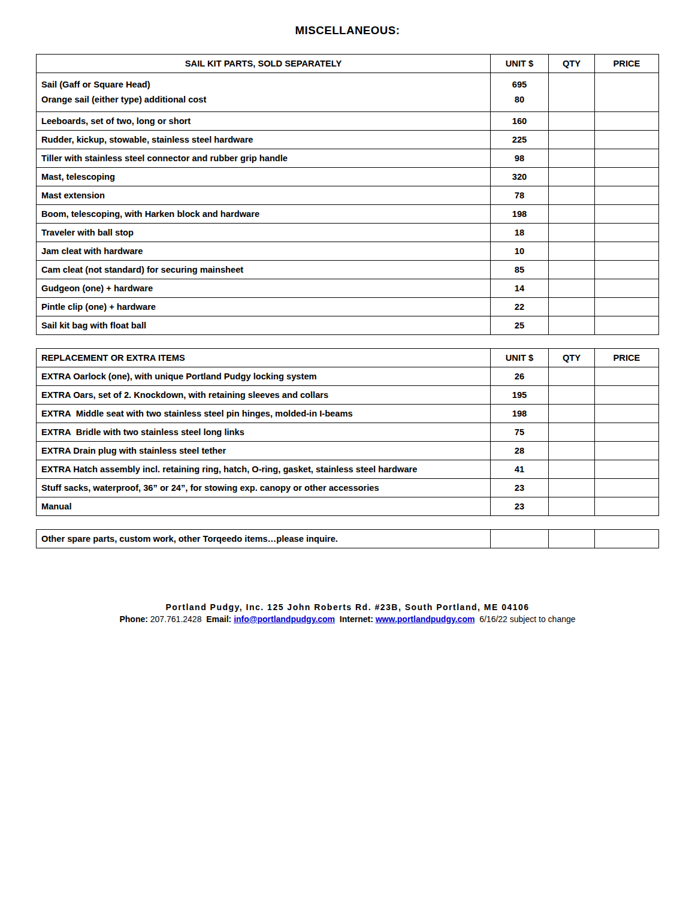MISCELLANEOUS:
| SAIL KIT PARTS, SOLD SEPARATELY | UNIT $ | QTY | PRICE |
| --- | --- | --- | --- |
| Sail (Gaff or Square Head) Orange sail (either type) additional cost | 695 80 | | |
| Leeboards, set of two, long or short | 160 | | |
| Rudder, kickup, stowable, stainless steel hardware | 225 | | |
| Tiller with stainless steel connector and rubber grip handle | 98 | | |
| Mast, telescoping | 320 | | |
| Mast extension | 78 | | |
| Boom, telescoping, with Harken block and hardware | 198 | | |
| Traveler with ball stop | 18 | | |
| Jam cleat with hardware | 10 | | |
| Cam cleat (not standard) for securing mainsheet | 85 | | |
| Gudgeon (one) + hardware | 14 | | |
| Pintle clip (one) + hardware | 22 | | |
| Sail kit bag with float ball | 25 | | |
| REPLACEMENT OR EXTRA ITEMS | UNIT $ | QTY | PRICE |
| --- | --- | --- | --- |
| EXTRA Oarlock (one), with unique Portland Pudgy locking system | 26 | | |
| EXTRA Oars, set of 2. Knockdown, with retaining sleeves and collars | 195 | | |
| EXTRA Middle seat with two stainless steel pin hinges, molded-in I-beams | 198 | | |
| EXTRA Bridle with two stainless steel long links | 75 | | |
| EXTRA Drain plug with stainless steel tether | 28 | | |
| EXTRA Hatch assembly incl. retaining ring, hatch, O-ring, gasket, stainless steel hardware | 41 | | |
| Stuff sacks, waterproof, 36” or 24”, for stowing exp. canopy or other accessories | 23 | | |
| Manual | 23 | | |
| Other spare parts, custom work, other Torqeedo items…please inquire. | | | |
Portland Pudgy, Inc. 125 John Roberts Rd. #23B, South Portland, ME 04106
Phone: 207.761.2428 Email: info@portlandpudgy.com Internet: www.portlandpudgy.com 6/16/22 subject to change